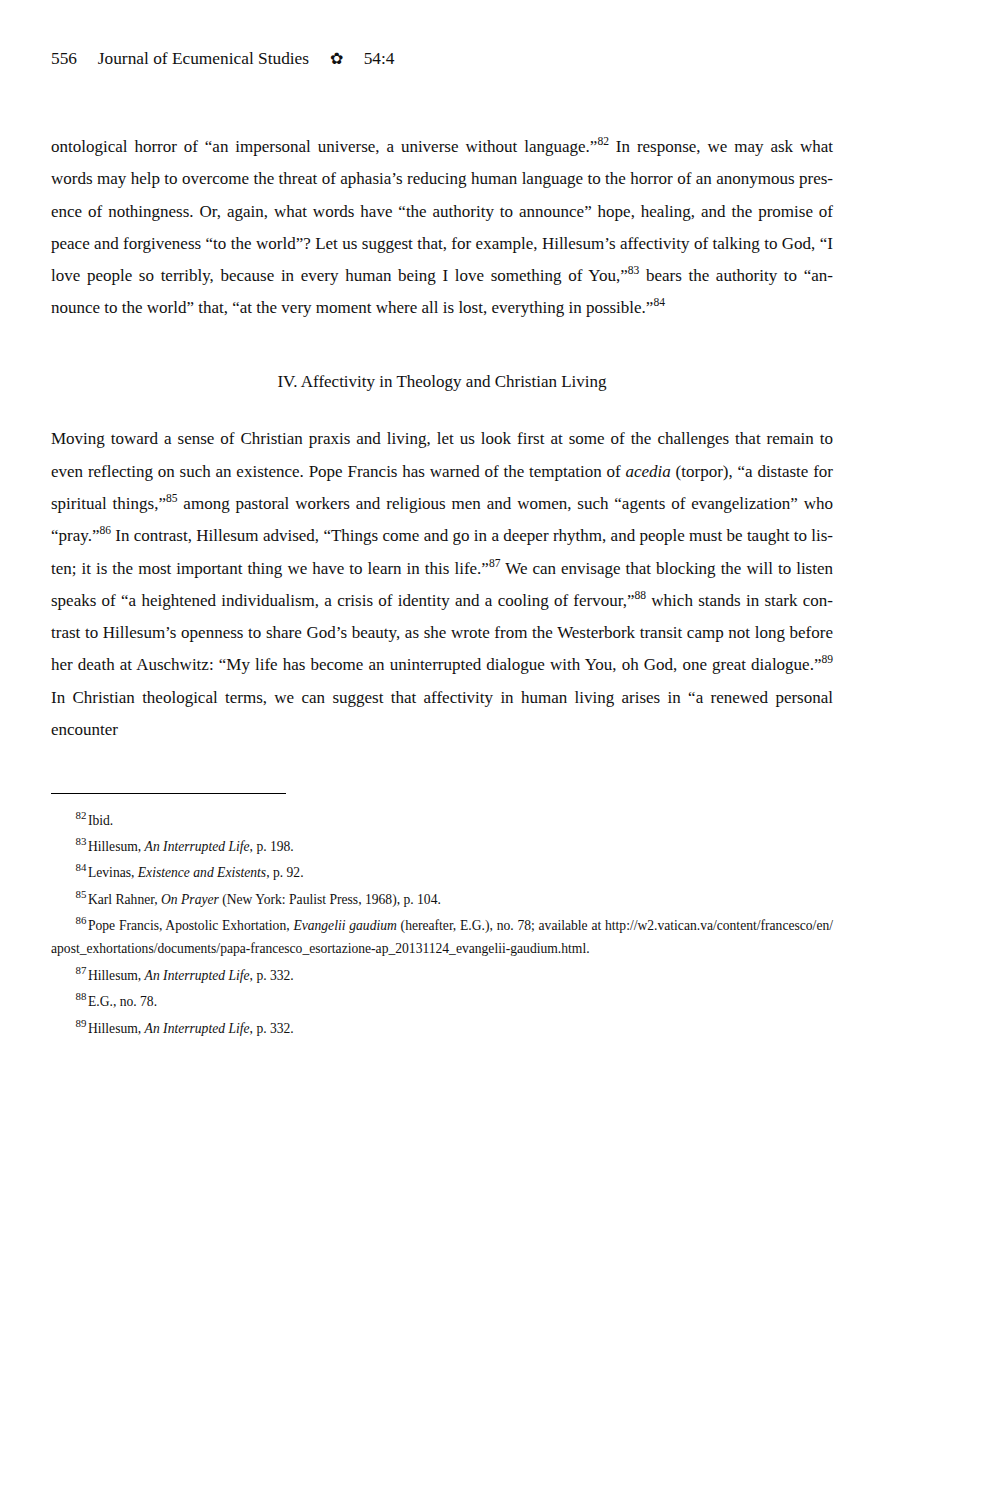556 Journal of Ecumenical Studies ✿ 54:4
ontological horror of “an impersonal universe, a universe without language.”82 In response, we may ask what words may help to overcome the threat of aphasia’s reducing human language to the horror of an anonymous presence of nothingness. Or, again, what words have “the authority to announce” hope, healing, and the promise of peace and forgiveness “to the world”? Let us suggest that, for example, Hillesum’s affectivity of talking to God, “I love people so terribly, because in every human being I love something of You,”83 bears the authority to “announce to the world” that, “at the very moment where all is lost, everything in possible.”84
IV. Affectivity in Theology and Christian Living
Moving toward a sense of Christian praxis and living, let us look first at some of the challenges that remain to even reflecting on such an existence. Pope Francis has warned of the temptation of acedia (torpor), “a distaste for spiritual things,”85 among pastoral workers and religious men and women, such “agents of evangelization” who “pray.”86 In contrast, Hillesum advised, “Things come and go in a deeper rhythm, and people must be taught to listen; it is the most important thing we have to learn in this life.”87 We can envisage that blocking the will to listen speaks of “a heightened individualism, a crisis of identity and a cooling of fervour,”88 which stands in stark contrast to Hillesum’s openness to share God’s beauty, as she wrote from the Westerbork transit camp not long before her death at Auschwitz: “My life has become an uninterrupted dialogue with You, oh God, one great dialogue.”89 In Christian theological terms, we can suggest that affectivity in human living arises in “a renewed personal encounter
82 Ibid.
83 Hillesum, An Interrupted Life, p. 198.
84 Levinas, Existence and Existents, p. 92.
85 Karl Rahner, On Prayer (New York: Paulist Press, 1968), p. 104.
86 Pope Francis, Apostolic Exhortation, Evangelii gaudium (hereafter, E.G.), no. 78; available at http://w2.vatican.va/content/francesco/en/apost_exhortations/documents/papa-francesco_esortazione-ap_20131124_evangelii-gaudium.html.
87 Hillesum, An Interrupted Life, p. 332.
88 E.G., no. 78.
89 Hillesum, An Interrupted Life, p. 332.